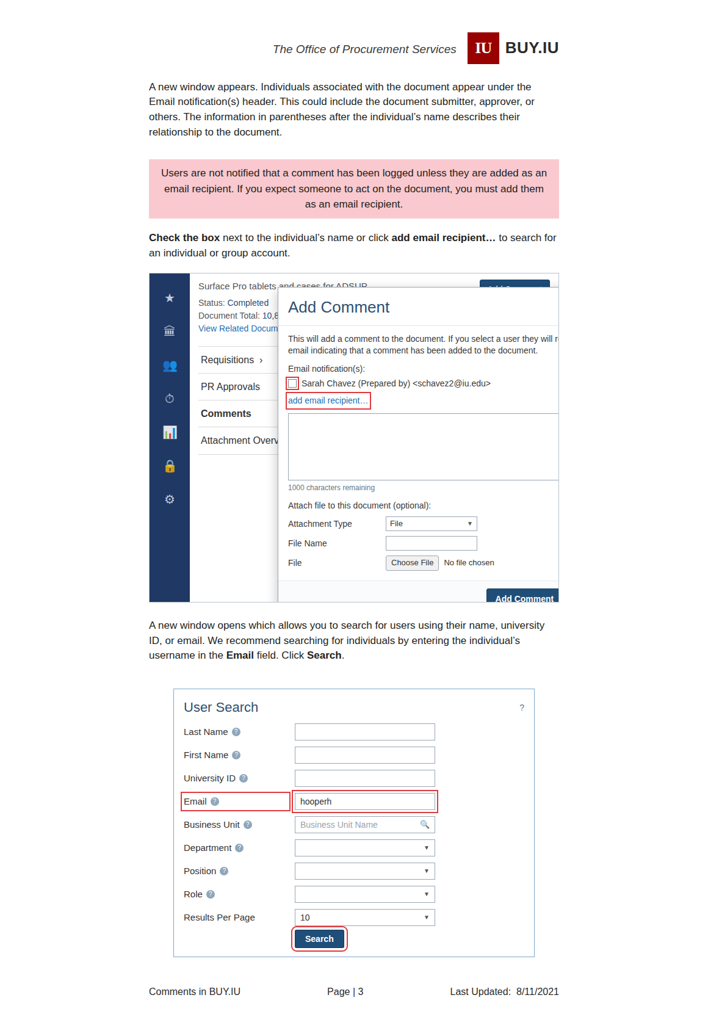The Office of Procurement Services
IU
BUY.IU
A new window appears. Individuals associated with the document appear under the Email notification(s) header. This could include the document submitter, approver, or others. The information in parentheses after the individual’s name describes their relationship to the document.
Users are not notified that a comment has been logged unless they are added as an email recipient. If you expect someone to act on the document, you must add them as an email recipient.
Check the box next to the individual’s name or click add email recipient… to search for an individual or group account.
★
🏛
👥
⏱
📊
🔒
⚙
Surface Pro tablets and cases for ADSUP
Status: Completed
Document Total: 10,850.00 U
View Related Documents
Requisitions ›
PR Approvals
Comments
Attachment Overview
See configuration for this Document.
Add Comment
Add Comment
✕
This will add a comment to the document. If you select a user they will receive an email indicating that a comment has been added to the document.
Email notification(s):
Sarah Chavez (Prepared by) <schavez2@iu.edu>
add email recipient…
1000 characters remaining
Attach file to this document (optional):
Attachment Type
File▼
File Name
File
Choose File No file chosen
Add Comment
Close
A new window opens which allows you to search for users using their name, university ID, or email. We recommend searching for individuals by entering the individual’s username in the Email field. Click Search.
User Search
?
Last Name ?
First Name ?
University ID ?
Email ?
hooperh
Business Unit ?
Business Unit Name🔍
Department ?
▼
Position ?
▼
Role ?
▼
Results Per Page
10▼
Search
Comments in BUY.IU
Page | 3
Last Updated: 8/11/2021